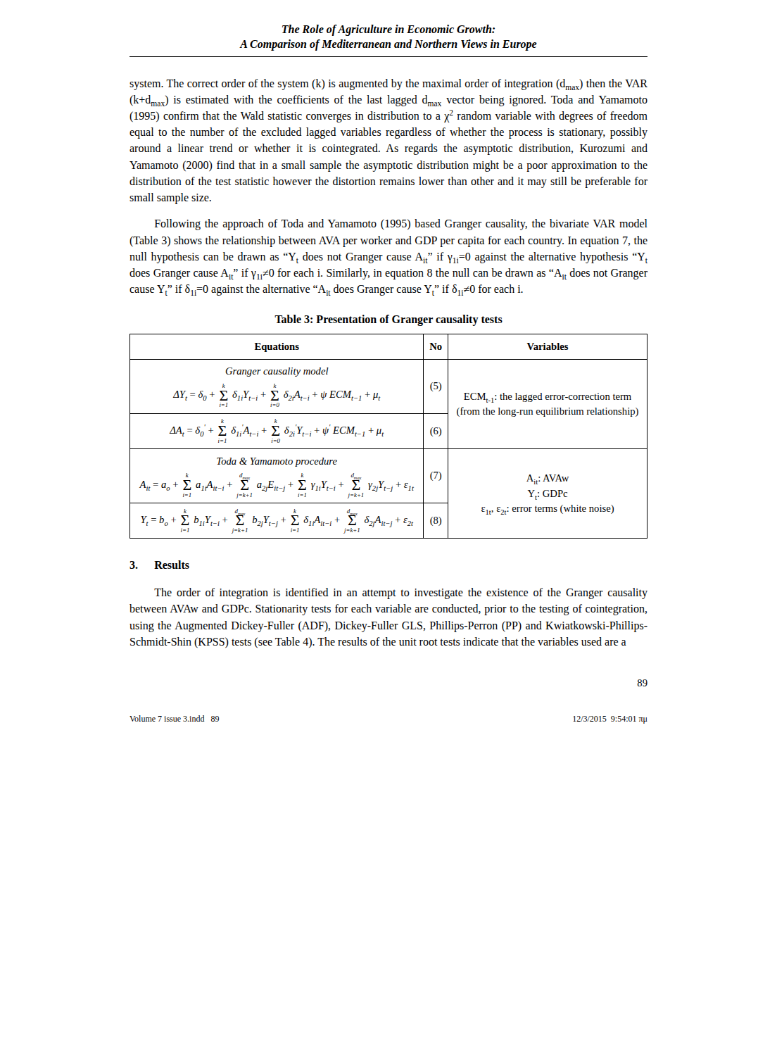The Role of Agriculture in Economic Growth:
A Comparison of Mediterranean and Northern Views in Europe
system. The correct order of the system (k) is augmented by the maximal order of integration (dmax) then the VAR (k+dmax) is estimated with the coefficients of the last lagged dmax vector being ignored. Toda and Yamamoto (1995) confirm that the Wald statistic converges in distribution to a χ2 random variable with degrees of freedom equal to the number of the excluded lagged variables regardless of whether the process is stationary, possibly around a linear trend or whether it is cointegrated. As regards the asymptotic distribution, Kurozumi and Yamamoto (2000) find that in a small sample the asymptotic distribution might be a poor approximation to the distribution of the test statistic however the distortion remains lower than other and it may still be preferable for small sample size.
Following the approach of Toda and Yamamoto (1995) based Granger causality, the bivariate VAR model (Table 3) shows the relationship between AVA per worker and GDP per capita for each country. In equation 7, the null hypothesis can be drawn as “Yt does not Granger cause Ait” if γ1i=0 against the alternative hypothesis “Yt does Granger cause Ait” if γ1i≠0 for each i. Similarly, in equation 8 the null can be drawn as “Ait does not Granger cause Yt” if δ1i=0 against the alternative “Ait does Granger cause Yt” if δ1i≠0 for each i.
Table 3: Presentation of Granger causality tests
| Equations | No | Variables |
| --- | --- | --- |
| Granger causality model ΔY t = δ 0 + k Σ i=1 δ 1i Y t−i + k Σ i=0 δ 2i A t−i + ψ ECM t−1 + μ t | (5) | ECM t-1 : the lagged error-correction term (from the long-run equilibrium relationship) |
| ΔA t = δ 0 ' + k Σ i=1 δ 1i ' A t−i + k Σ i=0 δ 2i ' Y t−i + ψ ' ECM t−1 + μ t | (6) |
| Toda & Yamamoto procedure A it = a o + k Σ i=1 a 1i A it−i + d max Σ j=k+1 a 2j E it−j + k Σ i=1 γ 1i Y t−i + d max Σ j=k+1 γ 2j Y t−j + ε 1t | (7) | A it : AVAw Y t : GDPc ε 1t , ε 2t : error terms (white noise) |
| Y t = b o + k Σ i=1 b 1i Y t−i + d max Σ j=k+1 b 2j Y t−j + k Σ i=1 δ 1i A it−i + d max Σ j=k+1 δ 2j A it−j + ε 2t | (8) |
3. Results
The order of integration is identified in an attempt to investigate the existence of the Granger causality between AVAw and GDPc. Stationarity tests for each variable are conducted, prior to the testing of cointegration, using the Augmented Dickey-Fuller (ADF), Dickey-Fuller GLS, Phillips-Perron (PP) and Kwiatkowski-Phillips-Schmidt-Shin (KPSS) tests (see Table 4). The results of the unit root tests indicate that the variables used are a
89
Volume 7 issue 3.indd 89 12/3/2015 9:54:01 πμ